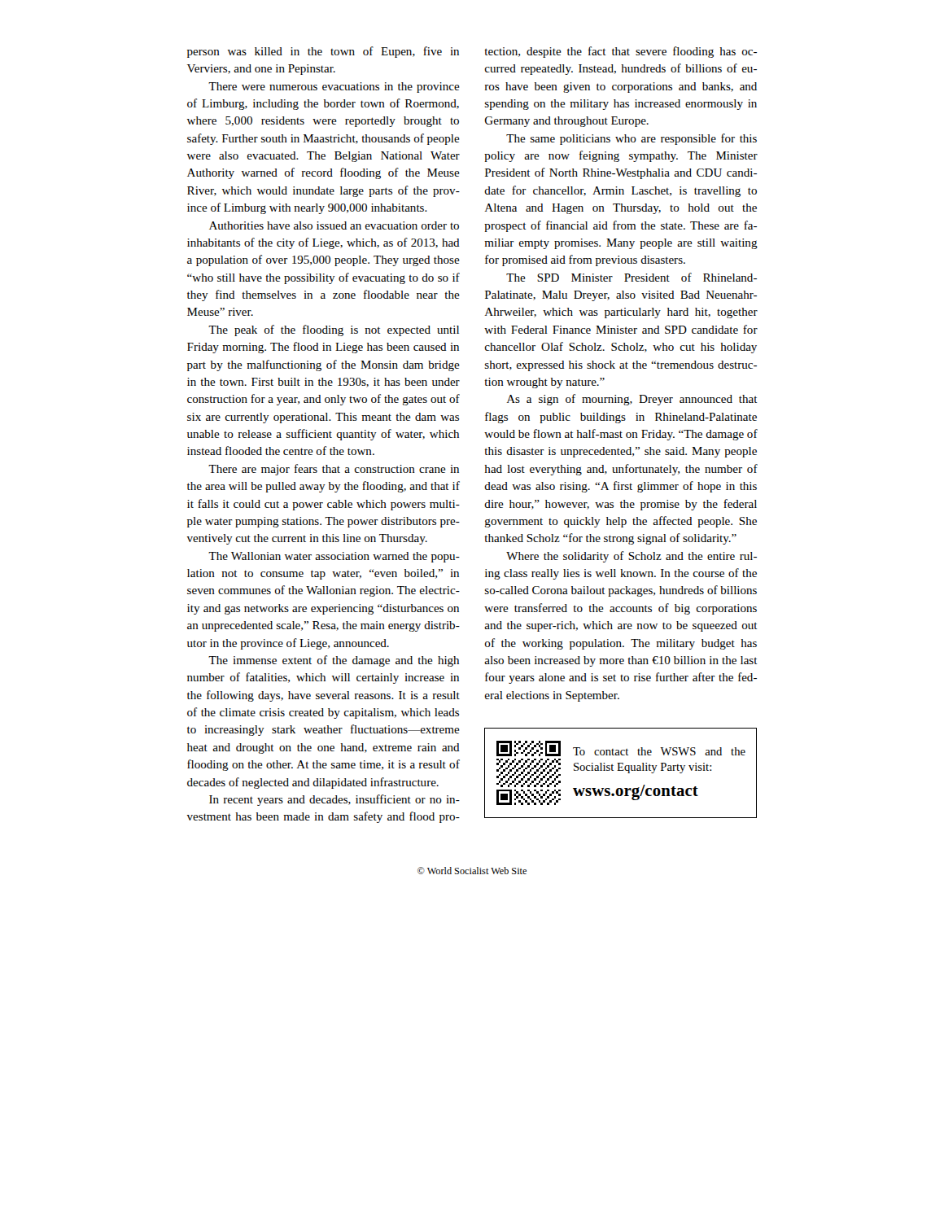person was killed in the town of Eupen, five in Verviers, and one in Pepinstar.
There were numerous evacuations in the province of Limburg, including the border town of Roermond, where 5,000 residents were reportedly brought to safety. Further south in Maastricht, thousands of people were also evacuated. The Belgian National Water Authority warned of record flooding of the Meuse River, which would inundate large parts of the province of Limburg with nearly 900,000 inhabitants.
Authorities have also issued an evacuation order to inhabitants of the city of Liege, which, as of 2013, had a population of over 195,000 people. They urged those “who still have the possibility of evacuating to do so if they find themselves in a zone floodable near the Meuse” river.
The peak of the flooding is not expected until Friday morning. The flood in Liege has been caused in part by the malfunctioning of the Monsin dam bridge in the town. First built in the 1930s, it has been under construction for a year, and only two of the gates out of six are currently operational. This meant the dam was unable to release a sufficient quantity of water, which instead flooded the centre of the town.
There are major fears that a construction crane in the area will be pulled away by the flooding, and that if it falls it could cut a power cable which powers multiple water pumping stations. The power distributors preventively cut the current in this line on Thursday.
The Wallonian water association warned the population not to consume tap water, “even boiled,” in seven communes of the Wallonian region. The electricity and gas networks are experiencing “disturbances on an unprecedented scale,” Resa, the main energy distributor in the province of Liege, announced.
The immense extent of the damage and the high number of fatalities, which will certainly increase in the following days, have several reasons. It is a result of the climate crisis created by capitalism, which leads to increasingly stark weather fluctuations—extreme heat and drought on the one hand, extreme rain and flooding on the other. At the same time, it is a result of decades of neglected and dilapidated infrastructure.
In recent years and decades, insufficient or no investment has been made in dam safety and flood protection, despite the fact that severe flooding has occurred repeatedly. Instead, hundreds of billions of euros have been given to corporations and banks, and spending on the military has increased enormously in Germany and throughout Europe.
The same politicians who are responsible for this policy are now feigning sympathy. The Minister President of North Rhine-Westphalia and CDU candidate for chancellor, Armin Laschet, is travelling to Altena and Hagen on Thursday, to hold out the prospect of financial aid from the state. These are familiar empty promises. Many people are still waiting for promised aid from previous disasters.
The SPD Minister President of Rhineland-Palatinate, Malu Dreyer, also visited Bad Neuenahr-Ahrweiler, which was particularly hard hit, together with Federal Finance Minister and SPD candidate for chancellor Olaf Scholz. Scholz, who cut his holiday short, expressed his shock at the “tremendous destruction wrought by nature.”
As a sign of mourning, Dreyer announced that flags on public buildings in Rhineland-Palatinate would be flown at half-mast on Friday. “The damage of this disaster is unprecedented,” she said. Many people had lost everything and, unfortunately, the number of dead was also rising. “A first glimmer of hope in this dire hour,” however, was the promise by the federal government to quickly help the affected people. She thanked Scholz “for the strong signal of solidarity.”
Where the solidarity of Scholz and the entire ruling class really lies is well known. In the course of the so-called Corona bailout packages, hundreds of billions were transferred to the accounts of big corporations and the super-rich, which are now to be squeezed out of the working population. The military budget has also been increased by more than €10 billion in the last four years alone and is set to rise further after the federal elections in September.
To contact the WSWS and the Socialist Equality Party visit: wsws.org/contact
© World Socialist Web Site